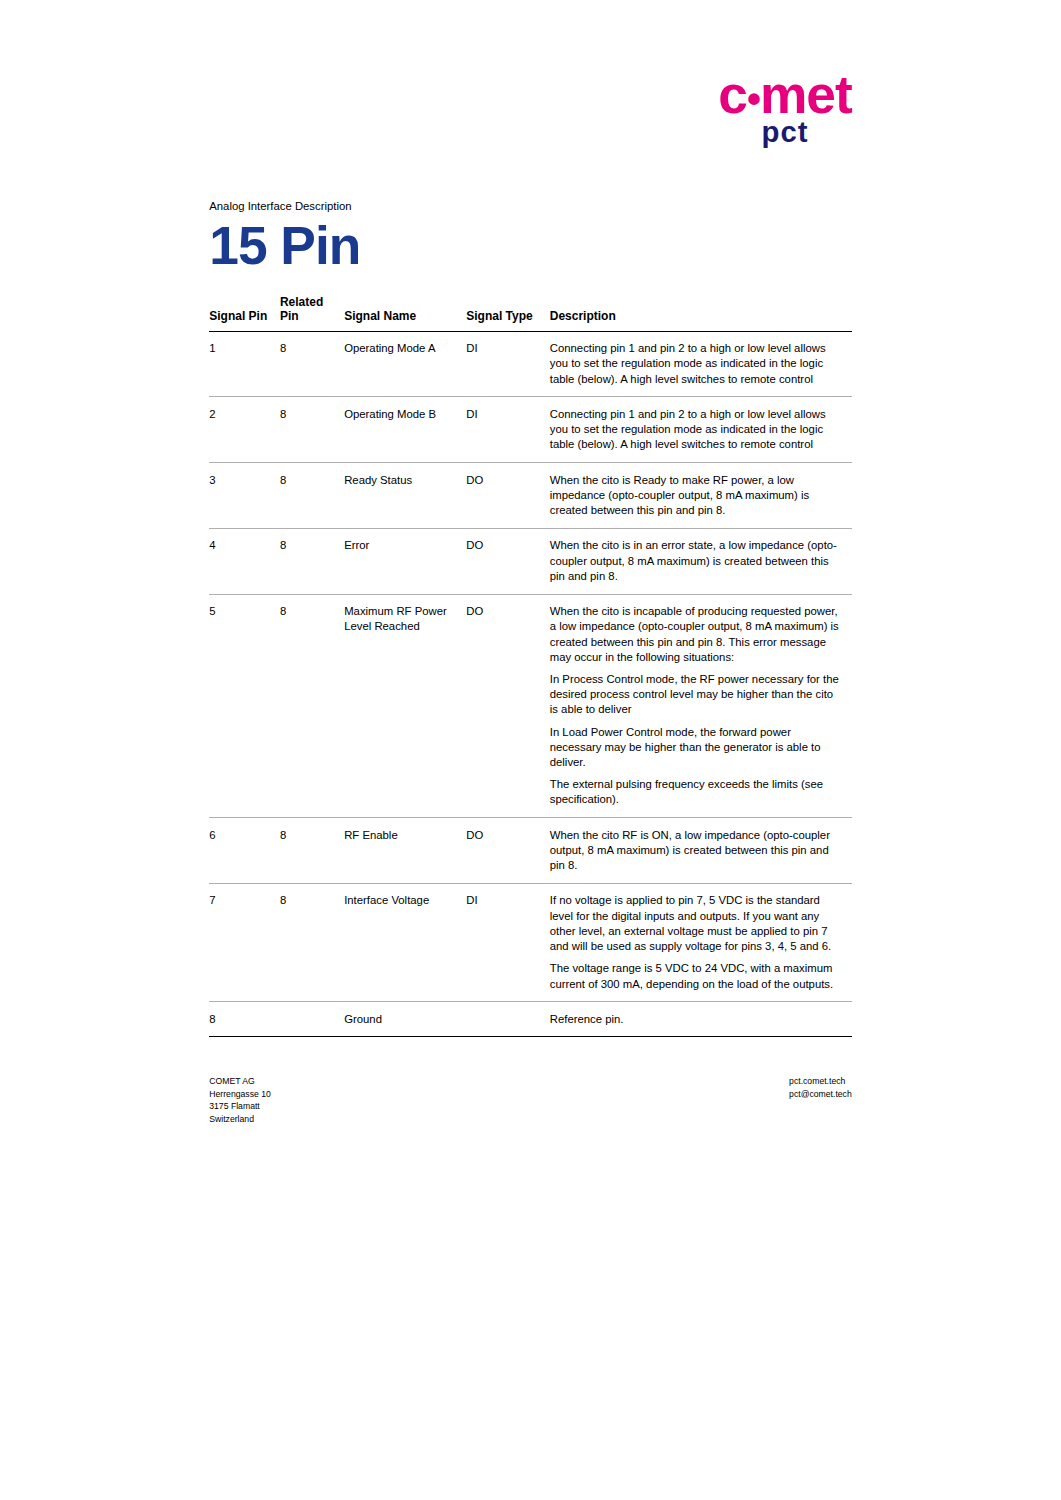c•met
pct
Analog Interface Description
15 Pin
| Signal Pin | Related Pin | Signal Name | Signal Type | Description |
| --- | --- | --- | --- | --- |
| 1 | 8 | Operating Mode A | DI | Connecting pin 1 and pin 2 to a high or low level allows you to set the regulation mode as indicated in the logic table (below). A high level switches to remote control |
| 2 | 8 | Operating Mode B | DI | Connecting pin 1 and pin 2 to a high or low level allows you to set the regulation mode as indicated in the logic table (below). A high level switches to remote control |
| 3 | 8 | Ready Status | DO | When the cito is Ready to make RF power, a low impedance (opto-coupler output, 8 mA maximum) is created between this pin and pin 8. |
| 4 | 8 | Error | DO | When the cito is in an error state, a low impedance (opto-coupler output, 8 mA maximum) is created between this pin and pin 8. |
| 5 | 8 | Maximum RF Power Level Reached | DO | When the cito is incapable of producing requested power, a low impedance (opto-coupler output, 8 mA maximum) is created between this pin and pin 8. This error message may occur in the following situations: In Process Control mode, the RF power necessary for the desired process control level may be higher than the cito is able to deliver In Load Power Control mode, the forward power necessary may be higher than the generator is able to deliver. The external pulsing frequency exceeds the limits (see specification). |
| 6 | 8 | RF Enable | DO | When the cito RF is ON, a low impedance (opto-coupler output, 8 mA maximum) is created between this pin and pin 8. |
| 7 | 8 | Interface Voltage | DI | If no voltage is applied to pin 7, 5 VDC is the standard level for the digital inputs and outputs. If you want any other level, an external voltage must be applied to pin 7 and will be used as supply voltage for pins 3, 4, 5 and 6. The voltage range is 5 VDC to 24 VDC, with a maximum current of 300 mA, depending on the load of the outputs. |
| 8 | | Ground | | Reference pin. |
COMET AG
Herrengasse 10
3175 Flamatt
Switzerland
pct.comet.tech
pct@comet.tech